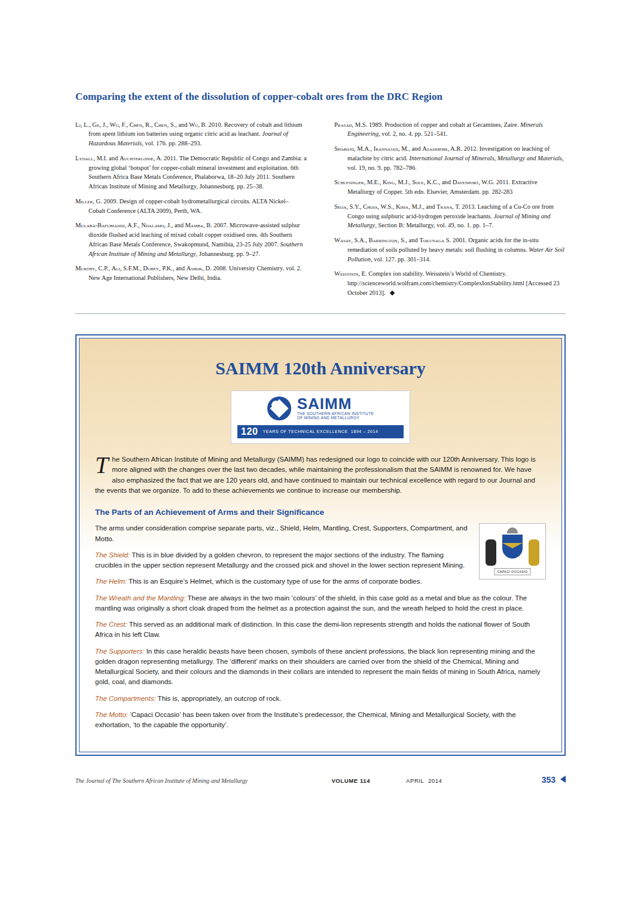Comparing the extent of the dissolution of copper-cobalt ores from the DRC Region
Li, L., Ge, J., Wu, F., Chen, R., Chen, S., and Wu, B. 2010. Recovery of cobalt and lithium from spent lithium ion batteries using organic citric acid as leachant. Journal of Hazardous Materials, vol. 176. pp. 288–293.
Lydall, M.I. and Auchterlonie, A. 2011. The Democratic Republic of Congo and Zambia: a growing global ‘hotspot’ for copper-cobalt mineral investment and exploitation. 6th Southern Africa Base Metals Conference, Phalaborwa, 18–20 July 2011. Southern African Institute of Mining and Metallurgy, Johannesburg. pp. 25–38.
Miller, G. 2009. Design of copper-cobalt hydrometallurgical circuits. ALTA Nickel– Cobalt Conference (ALTA 2009), Perth, WA.
Mulaba-Bafubiandi, A.F., Ndalamo, J., and Mamba, B. 2007. Microwave-assisted sulphur dioxide flushed acid leaching of mixed cobalt copper oxidised ores. 4th Southern African Base Metals Conference, Swakopmund, Namibia, 23-25 July 2007. Southern African Institute of Mining and Metallurgy, Johannesburg. pp. 9–27.
Murthy, C.P., Ali, S.F.M., Dubey, P.K., and Ashok, D. 2008. University Chemistry. vol. 2. New Age International Publishers, New Delhi, India.
Prasad, M.S. 1989. Production of copper and cobalt at Gecamines, Zaire. Minerals Engineering, vol. 2, no. 4. pp. 521–541.
Shabani, M.A., Irannajad, M., and Azadmehr, A.R. 2012. Investigation on leaching of malachite by citric acid. International Journal of Minerals, Metallurgy and Materials, vol. 19, no. 9. pp. 782–786.
Schlesinger, M.E., King, M.J., Sole, K.C., and Davenport, W.G. 2011. Extractive Metallurgy of Copper. 5th edn. Elsevier, Amsterdam. pp. 282-283
Seoa, S.Y., Choia, W.S., Kima, M.J., and Trana, T. 2013. Leaching of a Cu-Co ore from Congo using sulphuric acid-hydrogen peroxide leachants. Journal of Mining and Metallurgy, Section B: Metallurgy, vol. 49, no. 1. pp. 1–7.
Wasay, S.A., Barrington, S., and Tokunaga S. 2001. Organic acids for the in-situ remediation of soils polluted by heavy metals: soil flushing in columns. Water Air Soil Pollution, vol. 127. pp. 301–314.
Weisstein, E. Complex ion stability. Weisstein’s World of Chemistry. http://scienceworld.wolfram.com/chemistry/ComplexIonStability.html [Accessed 23 October 2013].
SAIMM 120th Anniversary
SAIMM
The Southern African Institute
of Mining and Metallurgy
120 YEARS OF TECHNICAL EXCELLENCE 1894 – 2014
The Southern African Institute of Mining and Metallurgy (SAIMM) has redesigned our logo to coincide with our 120th Anniversary. This logo is more aligned with the changes over the last two decades, while maintaining the professionalism that the SAIMM is renowned for. We have also emphasized the fact that we are 120 years old, and have continued to maintain our technical excellence with regard to our Journal and the events that we organize. To add to these achievements we continue to increase our membership.
The Parts of an Achievement of Arms and their Significance
CAPACI OCCASIO
The arms under consideration comprise separate parts, viz., Shield, Helm, Mantling, Crest, Supporters, Compartment, and Motto.
The Shield: This is in blue divided by a golden chevron, to represent the major sections of the industry. The flaming crucibles in the upper section represent Metallurgy and the crossed pick and shovel in the lower section represent Mining.
The Helm: This is an Esquire’s Helmet, which is the customary type of use for the arms of corporate bodies.
The Wreath and the Mantling: These are always in the two main ‘colours’ of the shield, in this case gold as a metal and blue as the colour. The mantling was originally a short cloak draped from the helmet as a protection against the sun, and the wreath helped to hold the crest in place.
The Crest: This served as an additional mark of distinction. In this case the demi-lion represents strength and holds the national flower of South Africa in his left Claw.
The Supporters: In this case heraldic beasts have been chosen, symbols of these ancient professions, the black lion representing mining and the golden dragon representing metallurgy. The ‘different’ marks on their shoulders are carried over from the shield of the Chemical, Mining and Metallurgical Society, and their colours and the diamonds in their collars are intended to represent the main fields of mining in South Africa, namely gold, coal, and diamonds.
The Compartments: This is, appropriately, an outcrop of rock.
The Motto: ‘Capaci Occasio’ has been taken over from the Institute’s predecessor, the Chemical, Mining and Metallurgical Society, with the exhortation, ‘to the capable the opportunity’.
The Journal of The Southern African Institute of Mining and Metallurgy
VOLUME 114 APRIL 2014
353